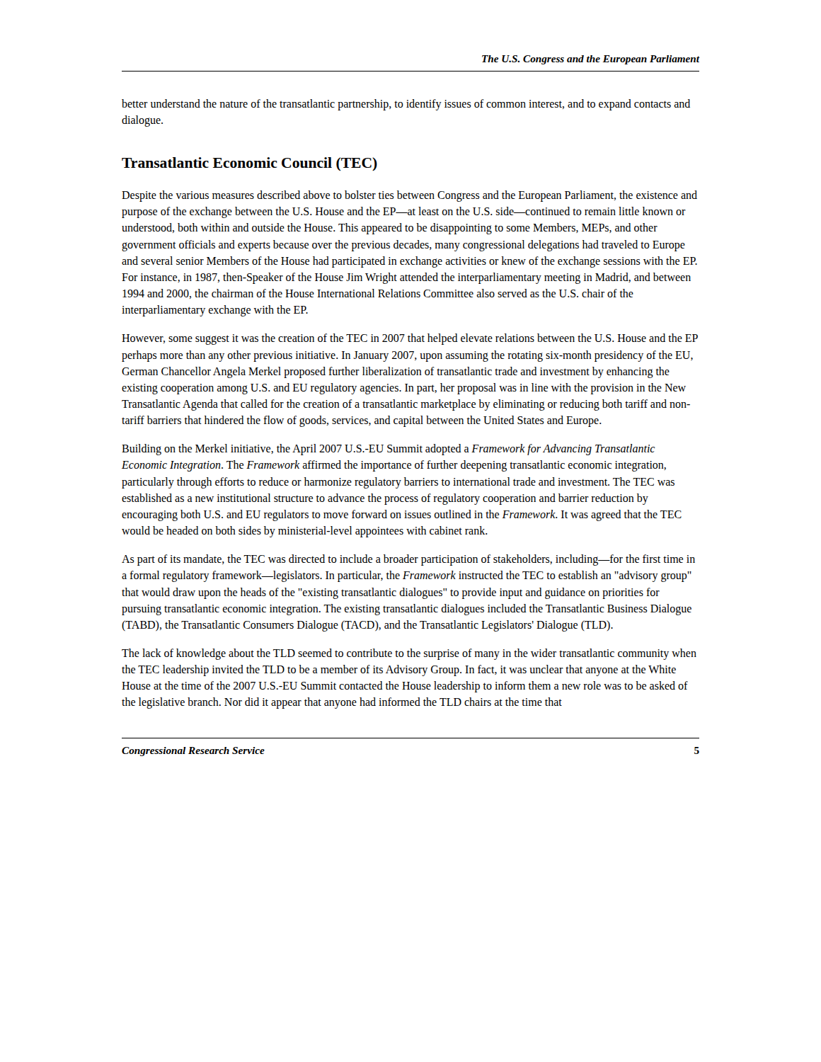The U.S. Congress and the European Parliament
better understand the nature of the transatlantic partnership, to identify issues of common interest, and to expand contacts and dialogue.
Transatlantic Economic Council (TEC)
Despite the various measures described above to bolster ties between Congress and the European Parliament, the existence and purpose of the exchange between the U.S. House and the EP—at least on the U.S. side—continued to remain little known or understood, both within and outside the House. This appeared to be disappointing to some Members, MEPs, and other government officials and experts because over the previous decades, many congressional delegations had traveled to Europe and several senior Members of the House had participated in exchange activities or knew of the exchange sessions with the EP. For instance, in 1987, then-Speaker of the House Jim Wright attended the interparliamentary meeting in Madrid, and between 1994 and 2000, the chairman of the House International Relations Committee also served as the U.S. chair of the interparliamentary exchange with the EP.
However, some suggest it was the creation of the TEC in 2007 that helped elevate relations between the U.S. House and the EP perhaps more than any other previous initiative. In January 2007, upon assuming the rotating six-month presidency of the EU, German Chancellor Angela Merkel proposed further liberalization of transatlantic trade and investment by enhancing the existing cooperation among U.S. and EU regulatory agencies. In part, her proposal was in line with the provision in the New Transatlantic Agenda that called for the creation of a transatlantic marketplace by eliminating or reducing both tariff and non-tariff barriers that hindered the flow of goods, services, and capital between the United States and Europe.
Building on the Merkel initiative, the April 2007 U.S.-EU Summit adopted a Framework for Advancing Transatlantic Economic Integration. The Framework affirmed the importance of further deepening transatlantic economic integration, particularly through efforts to reduce or harmonize regulatory barriers to international trade and investment. The TEC was established as a new institutional structure to advance the process of regulatory cooperation and barrier reduction by encouraging both U.S. and EU regulators to move forward on issues outlined in the Framework. It was agreed that the TEC would be headed on both sides by ministerial-level appointees with cabinet rank.
As part of its mandate, the TEC was directed to include a broader participation of stakeholders, including—for the first time in a formal regulatory framework—legislators. In particular, the Framework instructed the TEC to establish an "advisory group" that would draw upon the heads of the "existing transatlantic dialogues" to provide input and guidance on priorities for pursuing transatlantic economic integration. The existing transatlantic dialogues included the Transatlantic Business Dialogue (TABD), the Transatlantic Consumers Dialogue (TACD), and the Transatlantic Legislators' Dialogue (TLD).
The lack of knowledge about the TLD seemed to contribute to the surprise of many in the wider transatlantic community when the TEC leadership invited the TLD to be a member of its Advisory Group. In fact, it was unclear that anyone at the White House at the time of the 2007 U.S.-EU Summit contacted the House leadership to inform them a new role was to be asked of the legislative branch. Nor did it appear that anyone had informed the TLD chairs at the time that
Congressional Research Service 5